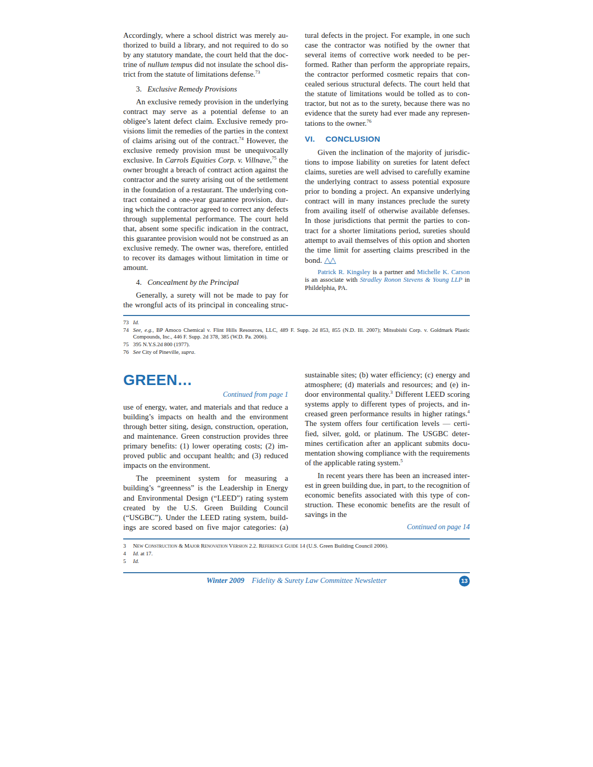Accordingly, where a school district was merely authorized to build a library, and not required to do so by any statutory mandate, the court held that the doctrine of nullum tempus did not insulate the school district from the statute of limitations defense.73
3. Exclusive Remedy Provisions
An exclusive remedy provision in the underlying contract may serve as a potential defense to an obligee’s latent defect claim. Exclusive remedy provisions limit the remedies of the parties in the context of claims arising out of the contract.74 However, the exclusive remedy provision must be unequivocally exclusive. In Carrols Equities Corp. v. Villnave,75 the owner brought a breach of contract action against the contractor and the surety arising out of the settlement in the foundation of a restaurant. The underlying contract contained a one-year guarantee provision, during which the contractor agreed to correct any defects through supplemental performance. The court held that, absent some specific indication in the contract, this guarantee provision would not be construed as an exclusive remedy. The owner was, therefore, entitled to recover its damages without limitation in time or amount.
4. Concealment by the Principal
Generally, a surety will not be made to pay for the wrongful acts of its principal in concealing structural defects in the project. For example, in one such case the contractor was notified by the owner that several items of corrective work needed to be performed. Rather than perform the appropriate repairs, the contractor performed cosmetic repairs that concealed serious structural defects. The court held that the statute of limitations would be tolled as to contractor, but not as to the surety, because there was no evidence that the surety had ever made any representations to the owner.76
VI. CONCLUSION
Given the inclination of the majority of jurisdictions to impose liability on sureties for latent defect claims, sureties are well advised to carefully examine the underlying contract to assess potential exposure prior to bonding a project. An expansive underlying contract will in many instances preclude the surety from availing itself of otherwise available defenses. In those jurisdictions that permit the parties to contract for a shorter limitations period, sureties should attempt to avail themselves of this option and shorten the time limit for asserting claims prescribed in the bond. △△
Patrick R. Kingsley is a partner and Michelle K. Carson is an associate with Stradley Ronon Stevens & Young LLP in Phildelphia, PA.
73 Id.
74 See, e.g., BP Amoco Chemical v. Flint Hills Resources, LLC, 489 F. Supp. 2d 853, 855 (N.D. Ill. 2007); Mitsubishi Corp. v. Goldmark Plastic Compounds, Inc., 446 F. Supp. 2d 378, 385 (W.D. Pa. 2006).
75395 N.Y.S.2d 800 (1977).
76 See City of Pineville, supra.
GREEN…
Continued from page 1
use of energy, water, and materials and that reduce a building’s impacts on health and the environment through better siting, design, construction, operation, and maintenance. Green construction provides three primary benefits: (1) lower operating costs; (2) improved public and occupant health; and (3) reduced impacts on the environment.
The preeminent system for measuring a building’s “greenness” is the Leadership in Energy and Environmental Design (“LEED”) rating system created by the U.S. Green Building Council (“USGBC”). Under the LEED rating system, buildings are scored based on five major categories: (a) sustainable sites; (b) water efficiency; (c) energy and atmosphere; (d) materials and resources; and (e) indoor environmental quality.3 Different LEED scoring systems apply to different types of projects, and increased green performance results in higher ratings.4 The system offers four certification levels — certified, silver, gold, or platinum. The USGBC determines certification after an applicant submits documentation showing compliance with the requirements of the applicable rating system.5
In recent years there has been an increased interest in green building due, in part, to the recognition of economic benefits associated with this type of construction. These economic benefits are the result of savings in the
Continued on page 14
3 New Construction & Major Renovation Version 2.2. Reference Guide 14 (U.S. Green Building Council 2006).
4 Id. at 17.
5 Id.
Winter 2009 Fidelity & Surety Law Committee Newsletter
13